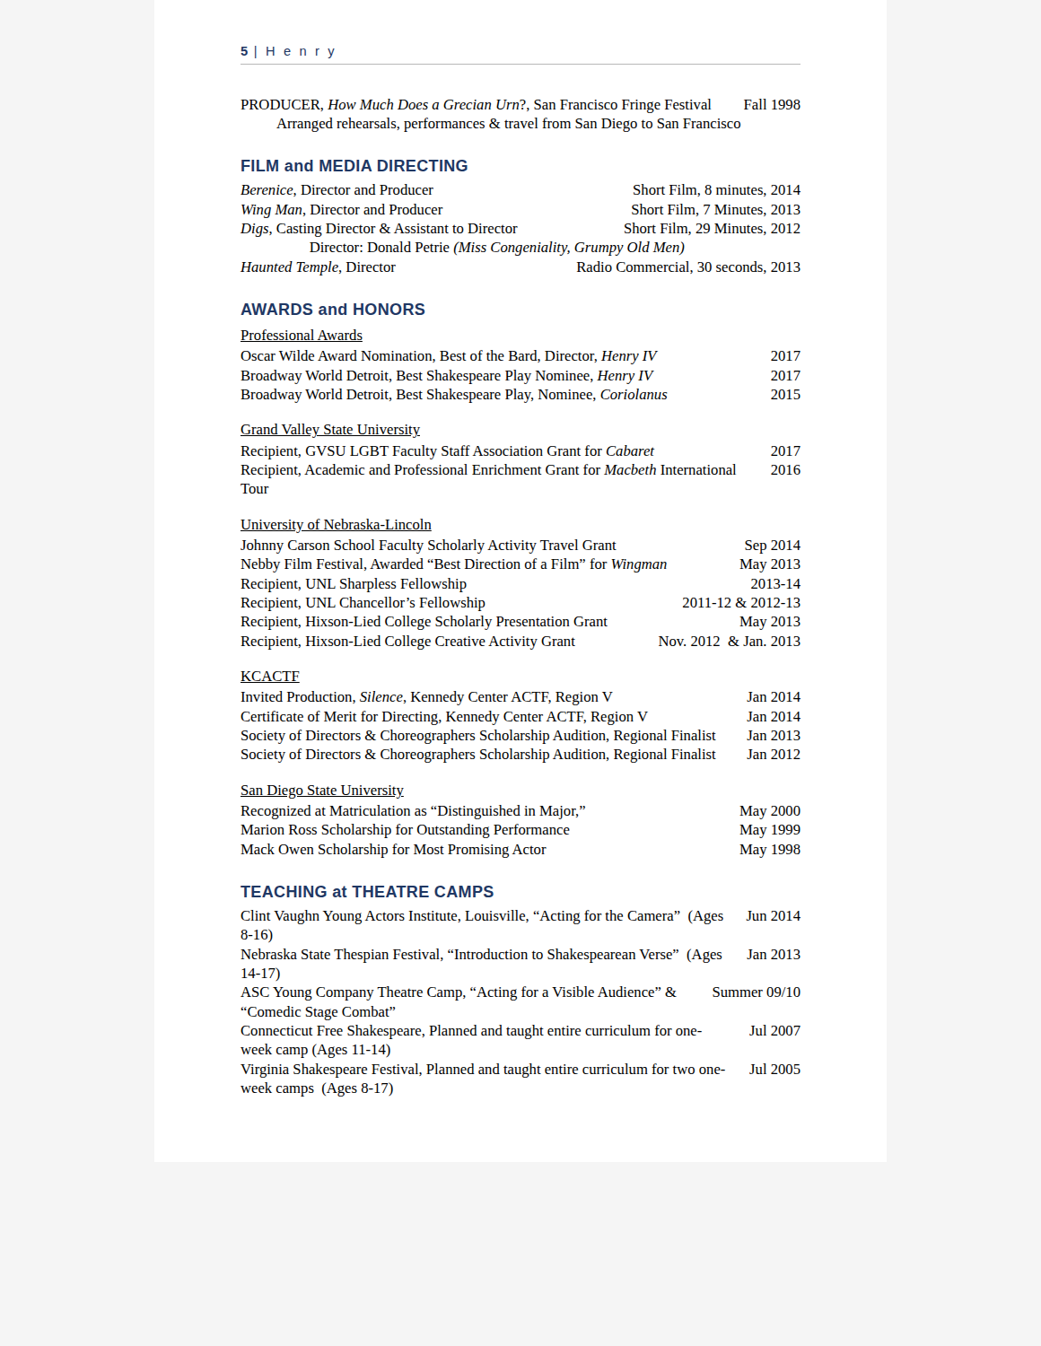5 | H e n r y
PRODUCER, How Much Does a Grecian Urn?, San Francisco Fringe Festival
Fall 1998
Arranged rehearsals, performances & travel from San Diego to San Francisco
FILM and MEDIA DIRECTING
Berenice, Director and Producer
Short Film, 8 minutes, 2014
Wing Man, Director and Producer
Short Film, 7 Minutes, 2013
Digs, Casting Director & Assistant to Director
Short Film, 29 Minutes, 2012
Director: Donald Petrie (Miss Congeniality, Grumpy Old Men)
Haunted Temple, Director
Radio Commercial, 30 seconds, 2013
AWARDS and HONORS
Professional Awards
Oscar Wilde Award Nomination, Best of the Bard, Director, Henry IV
2017
Broadway World Detroit, Best Shakespeare Play Nominee, Henry IV
2017
Broadway World Detroit, Best Shakespeare Play, Nominee, Coriolanus
2015
Grand Valley State University
Recipient, GVSU LGBT Faculty Staff Association Grant for Cabaret
2017
Recipient, Academic and Professional Enrichment Grant for Macbeth International Tour
2016
University of Nebraska-Lincoln
Johnny Carson School Faculty Scholarly Activity Travel Grant
Sep 2014
Nebby Film Festival, Awarded “Best Direction of a Film” for Wingman
May 2013
Recipient, UNL Sharpless Fellowship
2013-14
Recipient, UNL Chancellor’s Fellowship
2011-12 & 2012-13
Recipient, Hixson-Lied College Scholarly Presentation Grant
May 2013
Recipient, Hixson-Lied College Creative Activity Grant
Nov. 2012 & Jan. 2013
KCACTF
Invited Production, Silence, Kennedy Center ACTF, Region V
Jan 2014
Certificate of Merit for Directing, Kennedy Center ACTF, Region V
Jan 2014
Society of Directors & Choreographers Scholarship Audition, Regional Finalist
Jan 2013
Society of Directors & Choreographers Scholarship Audition, Regional Finalist
Jan 2012
San Diego State University
Recognized at Matriculation as “Distinguished in Major,”
May 2000
Marion Ross Scholarship for Outstanding Performance
May 1999
Mack Owen Scholarship for Most Promising Actor
May 1998
TEACHING at THEATRE CAMPS
Clint Vaughn Young Actors Institute, Louisville, “Acting for the Camera” (Ages 8-16)
Jun 2014
Nebraska State Thespian Festival, “Introduction to Shakespearean Verse” (Ages 14-17)
Jan 2013
ASC Young Company Theatre Camp, “Acting for a Visible Audience” & “Comedic Stage Combat”
Summer 09/10
Connecticut Free Shakespeare, Planned and taught entire curriculum for one-week camp (Ages 11-14)
Jul 2007
Virginia Shakespeare Festival, Planned and taught entire curriculum for two one-week camps (Ages 8-17)
Jul 2005